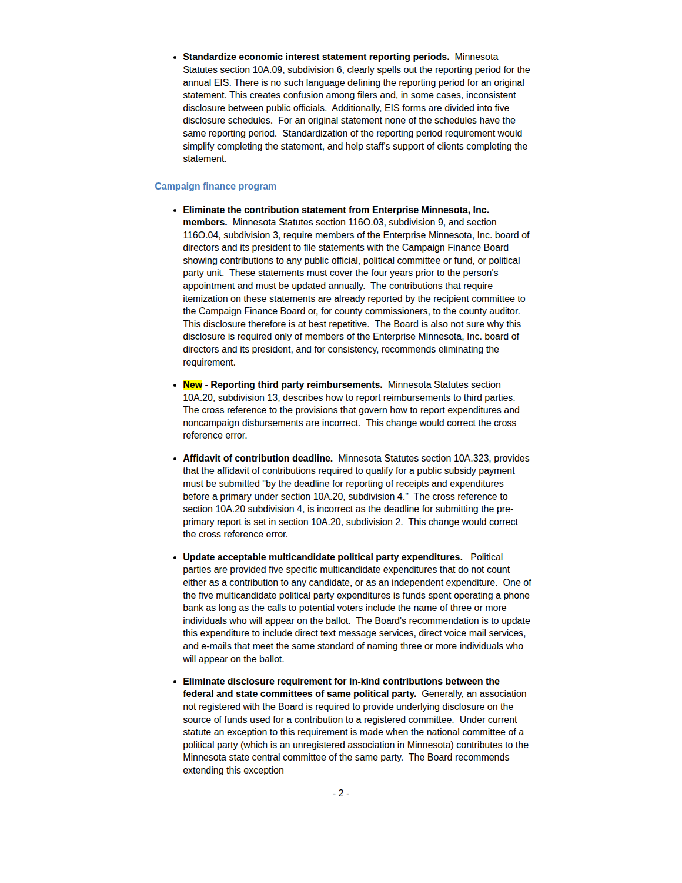Standardize economic interest statement reporting periods. Minnesota Statutes section 10A.09, subdivision 6, clearly spells out the reporting period for the annual EIS. There is no such language defining the reporting period for an original statement. This creates confusion among filers and, in some cases, inconsistent disclosure between public officials. Additionally, EIS forms are divided into five disclosure schedules. For an original statement none of the schedules have the same reporting period. Standardization of the reporting period requirement would simplify completing the statement, and help staff's support of clients completing the statement.
Campaign finance program
Eliminate the contribution statement from Enterprise Minnesota, Inc. members. Minnesota Statutes section 116O.03, subdivision 9, and section 116O.04, subdivision 3, require members of the Enterprise Minnesota, Inc. board of directors and its president to file statements with the Campaign Finance Board showing contributions to any public official, political committee or fund, or political party unit. These statements must cover the four years prior to the person's appointment and must be updated annually. The contributions that require itemization on these statements are already reported by the recipient committee to the Campaign Finance Board or, for county commissioners, to the county auditor. This disclosure therefore is at best repetitive. The Board is also not sure why this disclosure is required only of members of the Enterprise Minnesota, Inc. board of directors and its president, and for consistency, recommends eliminating the requirement.
New - Reporting third party reimbursements. Minnesota Statutes section 10A.20, subdivision 13, describes how to report reimbursements to third parties. The cross reference to the provisions that govern how to report expenditures and noncampaign disbursements are incorrect. This change would correct the cross reference error.
Affidavit of contribution deadline. Minnesota Statutes section 10A.323, provides that the affidavit of contributions required to qualify for a public subsidy payment must be submitted "by the deadline for reporting of receipts and expenditures before a primary under section 10A.20, subdivision 4." The cross reference to section 10A.20 subdivision 4, is incorrect as the deadline for submitting the pre-primary report is set in section 10A.20, subdivision 2. This change would correct the cross reference error.
Update acceptable multicandidate political party expenditures. Political parties are provided five specific multicandidate expenditures that do not count either as a contribution to any candidate, or as an independent expenditure. One of the five multicandidate political party expenditures is funds spent operating a phone bank as long as the calls to potential voters include the name of three or more individuals who will appear on the ballot. The Board's recommendation is to update this expenditure to include direct text message services, direct voice mail services, and e-mails that meet the same standard of naming three or more individuals who will appear on the ballot.
Eliminate disclosure requirement for in-kind contributions between the federal and state committees of same political party. Generally, an association not registered with the Board is required to provide underlying disclosure on the source of funds used for a contribution to a registered committee. Under current statute an exception to this requirement is made when the national committee of a political party (which is an unregistered association in Minnesota) contributes to the Minnesota state central committee of the same party. The Board recommends extending this exception
- 2 -